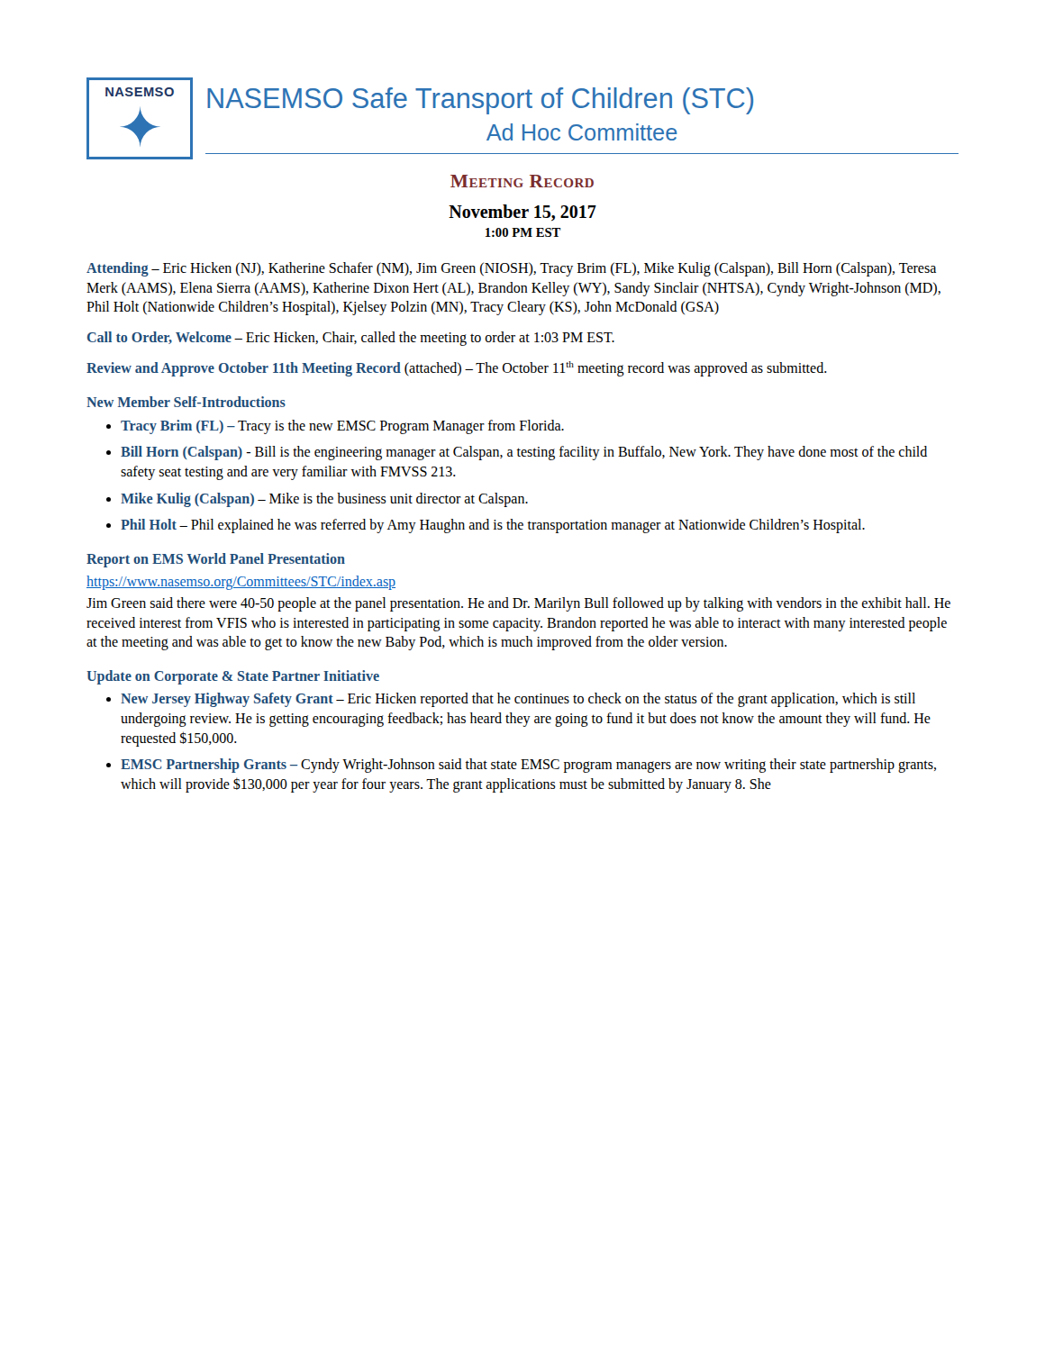NASEMSO
✦
NASEMSO Safe Transport of Children (STC)
Ad Hoc Committee
Meeting Record
November 15, 2017
1:00 PM EST
Attending – Eric Hicken (NJ), Katherine Schafer (NM), Jim Green (NIOSH), Tracy Brim (FL), Mike Kulig (Calspan), Bill Horn (Calspan), Teresa Merk (AAMS), Elena Sierra (AAMS), Katherine Dixon Hert (AL), Brandon Kelley (WY), Sandy Sinclair (NHTSA), Cyndy Wright-Johnson (MD), Phil Holt (Nationwide Children’s Hospital), Kjelsey Polzin (MN), Tracy Cleary (KS), John McDonald (GSA)
Call to Order, Welcome – Eric Hicken, Chair, called the meeting to order at 1:03 PM EST.
Review and Approve October 11th Meeting Record (attached) – The October 11th meeting record was approved as submitted.
New Member Self-Introductions
Tracy Brim (FL) – Tracy is the new EMSC Program Manager from Florida.
Bill Horn (Calspan) - Bill is the engineering manager at Calspan, a testing facility in Buffalo, New York. They have done most of the child safety seat testing and are very familiar with FMVSS 213.
Mike Kulig (Calspan) – Mike is the business unit director at Calspan.
Phil Holt – Phil explained he was referred by Amy Haughn and is the transportation manager at Nationwide Children’s Hospital.
Report on EMS World Panel Presentation
https://www.nasemso.org/Committees/STC/index.asp
Jim Green said there were 40-50 people at the panel presentation. He and Dr. Marilyn Bull followed up by talking with vendors in the exhibit hall. He received interest from VFIS who is interested in participating in some capacity. Brandon reported he was able to interact with many interested people at the meeting and was able to get to know the new Baby Pod, which is much improved from the older version.
Update on Corporate & State Partner Initiative
New Jersey Highway Safety Grant – Eric Hicken reported that he continues to check on the status of the grant application, which is still undergoing review. He is getting encouraging feedback; has heard they are going to fund it but does not know the amount they will fund. He requested $150,000.
EMSC Partnership Grants – Cyndy Wright-Johnson said that state EMSC program managers are now writing their state partnership grants, which will provide $130,000 per year for four years. The grant applications must be submitted by January 8. She